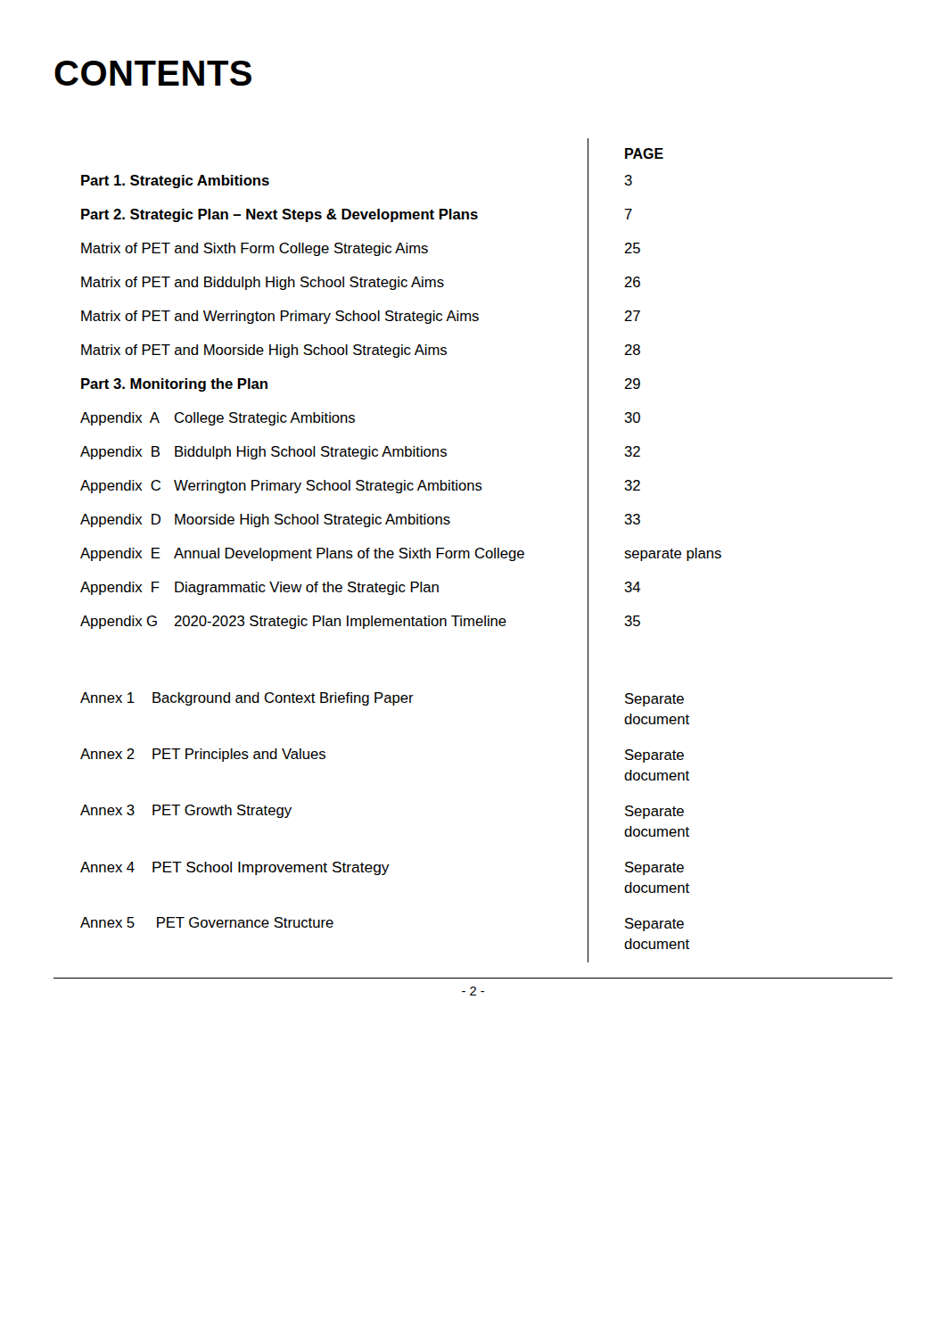CONTENTS
PAGE
Part 1. Strategic Ambitions
3
Part 2. Strategic Plan – Next Steps & Development Plans
7
Matrix of PET and Sixth Form College Strategic Aims
25
Matrix of PET and Biddulph High School Strategic Aims
26
Matrix of PET and Werrington Primary School Strategic Aims
27
Matrix of PET and Moorside High School Strategic Aims
28
Part 3. Monitoring the Plan
29
Appendix ACollege Strategic Ambitions
30
Appendix BBiddulph High School Strategic Ambitions
32
Appendix CWerrington Primary School Strategic Ambitions
32
Appendix DMoorside High School Strategic Ambitions
33
Appendix EAnnual Development Plans of the Sixth Form College
separate plans
Appendix FDiagrammatic View of the Strategic Plan
34
Appendix G2020-2023 Strategic Plan Implementation Timeline
35
Annex 1 Background and Context Briefing Paper
Separate
document
Annex 2 PET Principles and Values
Separate
document
Annex 3 PET Growth Strategy
Separate
document
Annex 4 PET School Improvement Strategy
Separate
document
Annex 5 PET Governance Structure
Separate
document
- 2 -